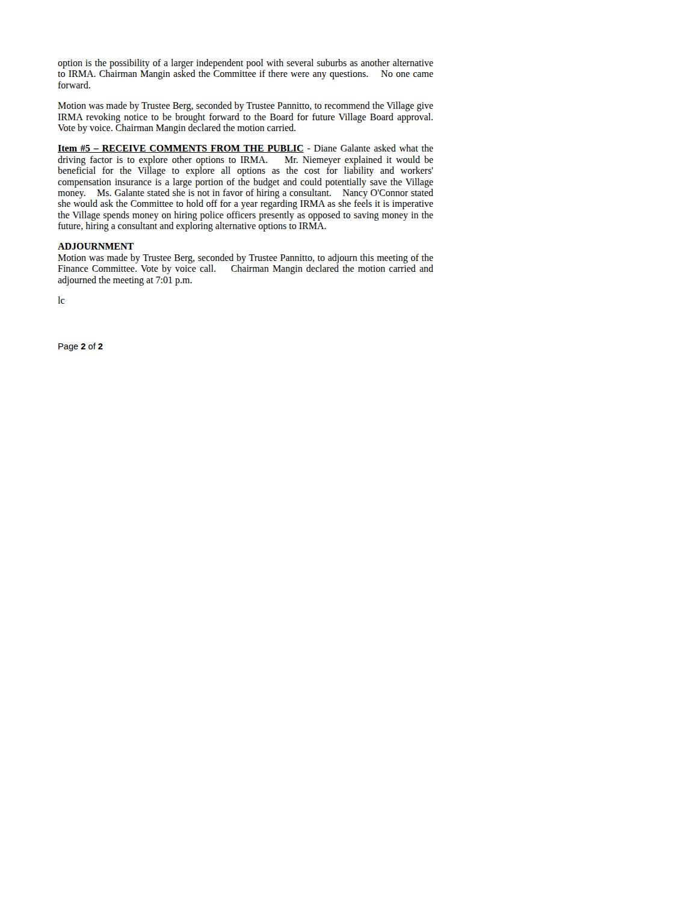option is the possibility of a larger independent pool with several suburbs as another alternative to IRMA. Chairman Mangin asked the Committee if there were any questions. No one came forward.
Motion was made by Trustee Berg, seconded by Trustee Pannitto, to recommend the Village give IRMA revoking notice to be brought forward to the Board for future Village Board approval. Vote by voice. Chairman Mangin declared the motion carried.
Item #5 – RECEIVE COMMENTS FROM THE PUBLIC - Diane Galante asked what the driving factor is to explore other options to IRMA. Mr. Niemeyer explained it would be beneficial for the Village to explore all options as the cost for liability and workers' compensation insurance is a large portion of the budget and could potentially save the Village money. Ms. Galante stated she is not in favor of hiring a consultant. Nancy O'Connor stated she would ask the Committee to hold off for a year regarding IRMA as she feels it is imperative the Village spends money on hiring police officers presently as opposed to saving money in the future, hiring a consultant and exploring alternative options to IRMA.
ADJOURNMENT
Motion was made by Trustee Berg, seconded by Trustee Pannitto, to adjourn this meeting of the Finance Committee. Vote by voice call. Chairman Mangin declared the motion carried and adjourned the meeting at 7:01 p.m.
lc
Page 2 of 2